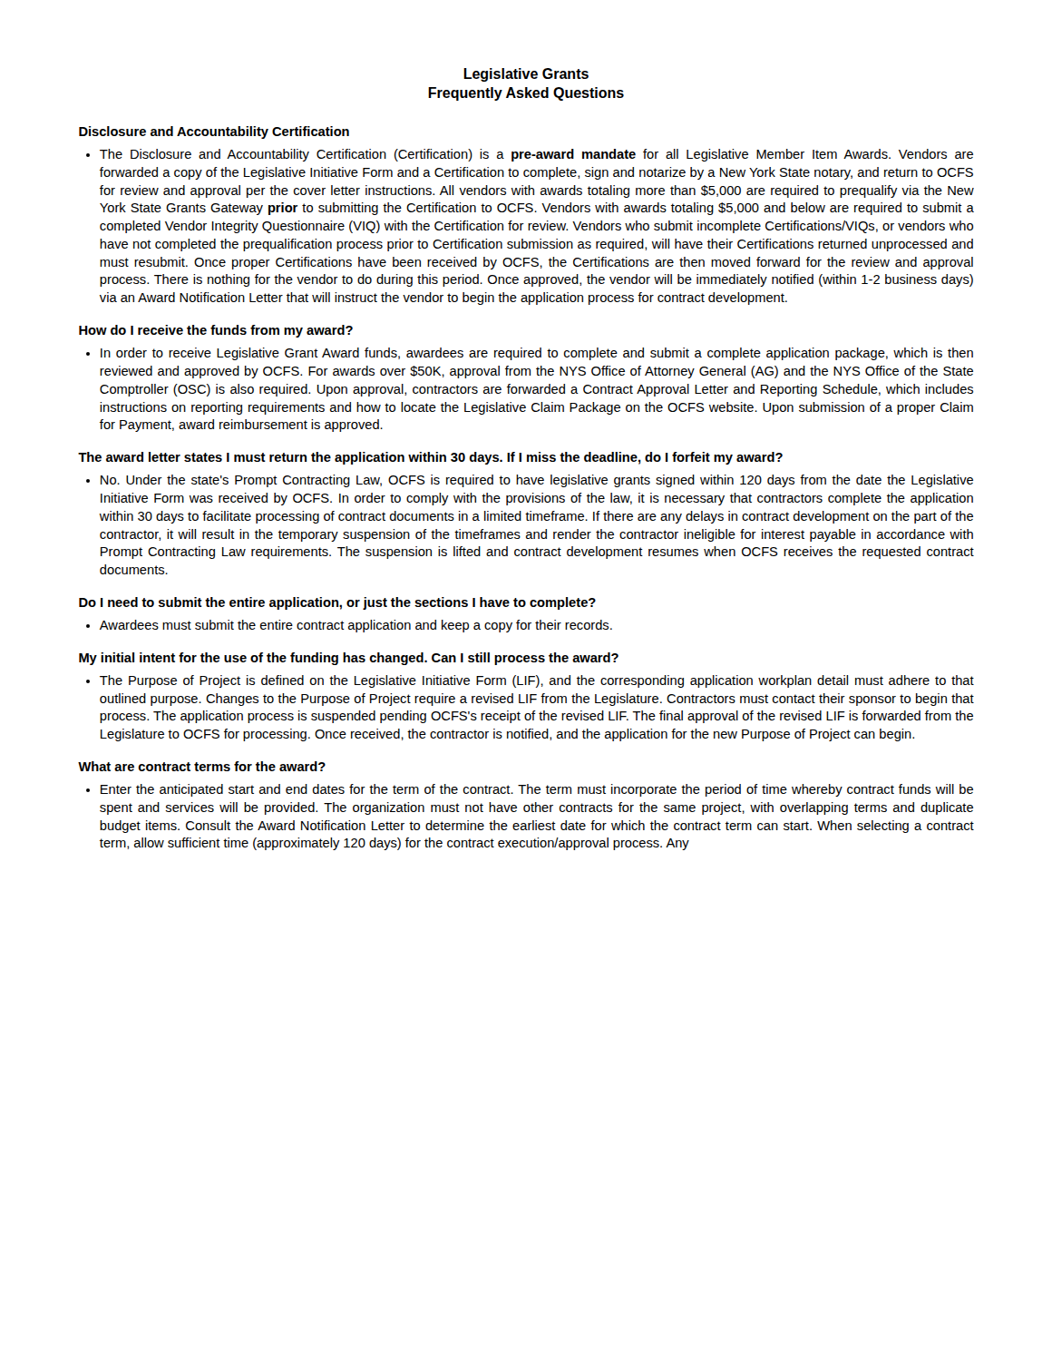Legislative Grants
Frequently Asked Questions
Disclosure and Accountability Certification
The Disclosure and Accountability Certification (Certification) is a pre-award mandate for all Legislative Member Item Awards. Vendors are forwarded a copy of the Legislative Initiative Form and a Certification to complete, sign and notarize by a New York State notary, and return to OCFS for review and approval per the cover letter instructions. All vendors with awards totaling more than $5,000 are required to prequalify via the New York State Grants Gateway prior to submitting the Certification to OCFS. Vendors with awards totaling $5,000 and below are required to submit a completed Vendor Integrity Questionnaire (VIQ) with the Certification for review. Vendors who submit incomplete Certifications/VIQs, or vendors who have not completed the prequalification process prior to Certification submission as required, will have their Certifications returned unprocessed and must resubmit. Once proper Certifications have been received by OCFS, the Certifications are then moved forward for the review and approval process. There is nothing for the vendor to do during this period. Once approved, the vendor will be immediately notified (within 1-2 business days) via an Award Notification Letter that will instruct the vendor to begin the application process for contract development.
How do I receive the funds from my award?
In order to receive Legislative Grant Award funds, awardees are required to complete and submit a complete application package, which is then reviewed and approved by OCFS. For awards over $50K, approval from the NYS Office of Attorney General (AG) and the NYS Office of the State Comptroller (OSC) is also required. Upon approval, contractors are forwarded a Contract Approval Letter and Reporting Schedule, which includes instructions on reporting requirements and how to locate the Legislative Claim Package on the OCFS website. Upon submission of a proper Claim for Payment, award reimbursement is approved.
The award letter states I must return the application within 30 days. If I miss the deadline, do I forfeit my award?
No. Under the state's Prompt Contracting Law, OCFS is required to have legislative grants signed within 120 days from the date the Legislative Initiative Form was received by OCFS. In order to comply with the provisions of the law, it is necessary that contractors complete the application within 30 days to facilitate processing of contract documents in a limited timeframe. If there are any delays in contract development on the part of the contractor, it will result in the temporary suspension of the timeframes and render the contractor ineligible for interest payable in accordance with Prompt Contracting Law requirements. The suspension is lifted and contract development resumes when OCFS receives the requested contract documents.
Do I need to submit the entire application, or just the sections I have to complete?
Awardees must submit the entire contract application and keep a copy for their records.
My initial intent for the use of the funding has changed. Can I still process the award?
The Purpose of Project is defined on the Legislative Initiative Form (LIF), and the corresponding application workplan detail must adhere to that outlined purpose. Changes to the Purpose of Project require a revised LIF from the Legislature. Contractors must contact their sponsor to begin that process. The application process is suspended pending OCFS's receipt of the revised LIF. The final approval of the revised LIF is forwarded from the Legislature to OCFS for processing. Once received, the contractor is notified, and the application for the new Purpose of Project can begin.
What are contract terms for the award?
Enter the anticipated start and end dates for the term of the contract. The term must incorporate the period of time whereby contract funds will be spent and services will be provided. The organization must not have other contracts for the same project, with overlapping terms and duplicate budget items. Consult the Award Notification Letter to determine the earliest date for which the contract term can start. When selecting a contract term, allow sufficient time (approximately 120 days) for the contract execution/approval process. Any